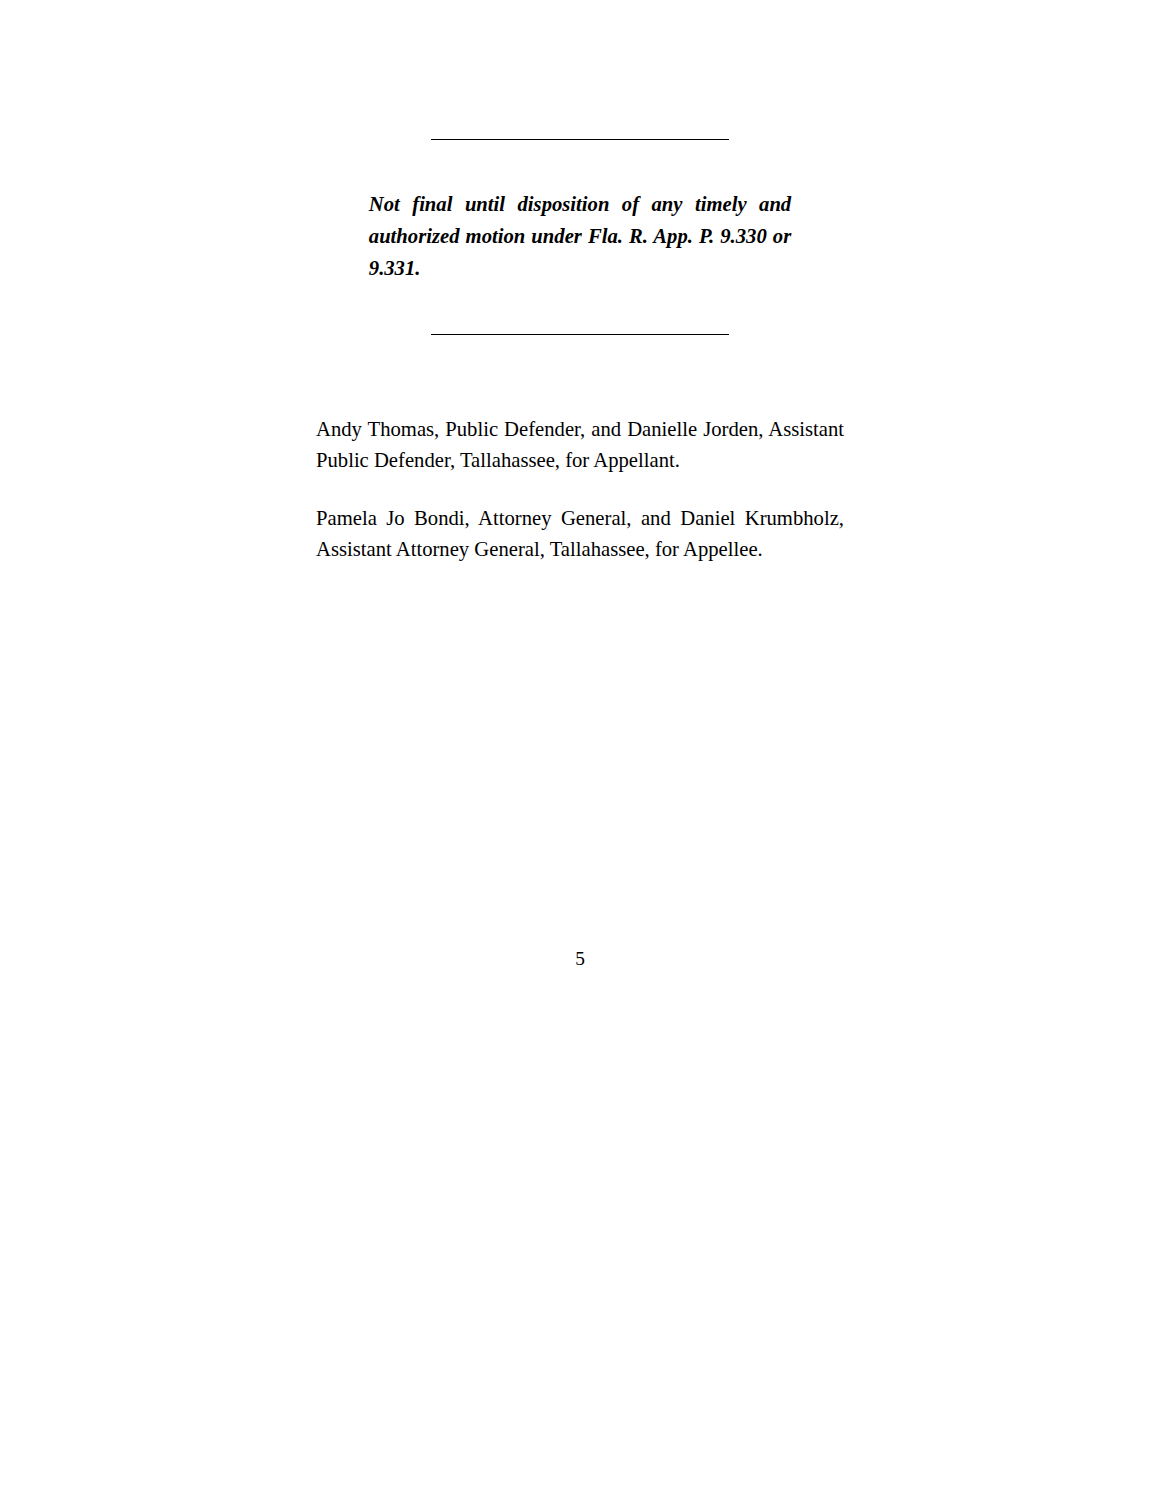Not final until disposition of any timely and authorized motion under Fla. R. App. P. 9.330 or 9.331.
Andy Thomas, Public Defender, and Danielle Jorden, Assistant Public Defender, Tallahassee, for Appellant.
Pamela Jo Bondi, Attorney General, and Daniel Krumbholz, Assistant Attorney General, Tallahassee, for Appellee.
5